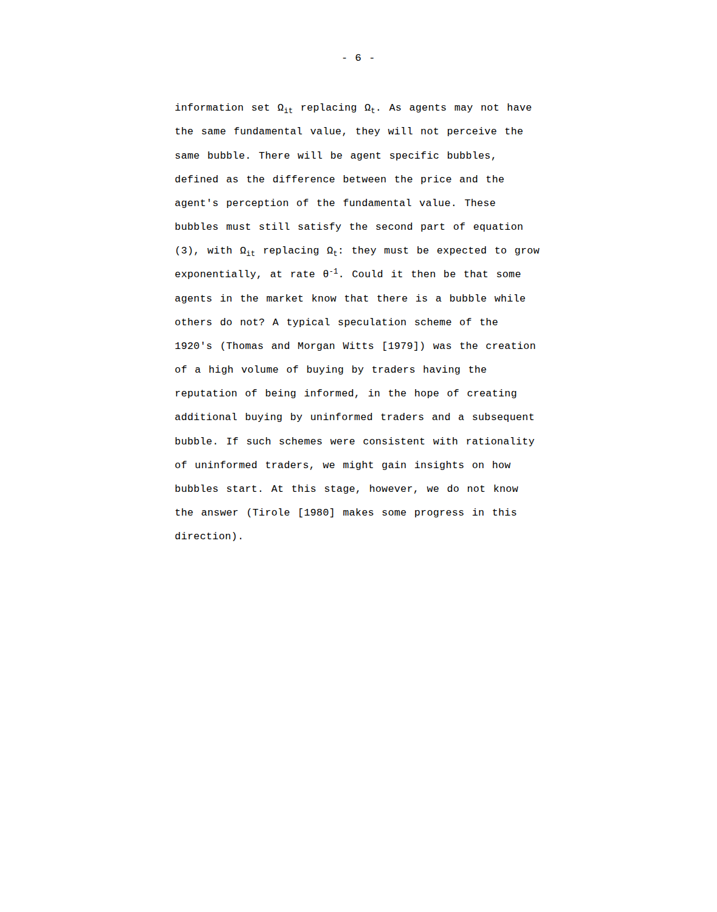- 6 -
information set Ωit replacing Ωt. As agents may not have the same fundamental value, they will not perceive the same bubble. There will be agent specific bubbles, defined as the difference between the price and the agent's perception of the fundamental value. These bubbles must still satisfy the second part of equation (3), with Ωit replacing Ωt: they must be expected to grow exponen­tially, at rate θ-1. Could it then be that some agents in the market know that there is a bubble while others do not? A typical speculation scheme of the 1920's (Thomas and Morgan Witts [1979]) was the creation of a high volume of buying by traders having the reputation of being informed, in the hope of creating addi­tional buying by uninformed traders and a subsequent bubble. If such schemes were consistent with rationality of uninformed traders, we might gain insights on how bubbles start. At this stage, however, we do not know the answer (Tirole [1980] makes some progress in this direction).